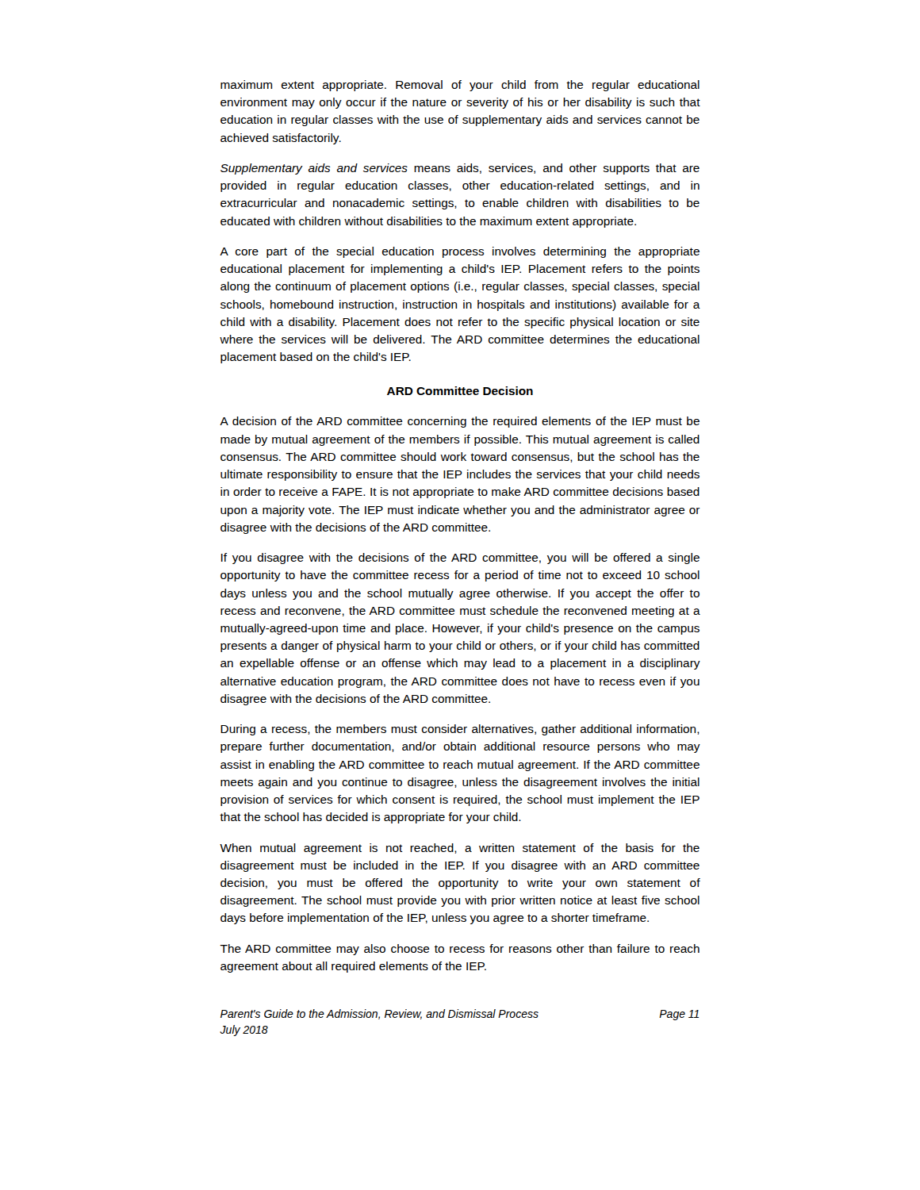maximum extent appropriate. Removal of your child from the regular educational environment may only occur if the nature or severity of his or her disability is such that education in regular classes with the use of supplementary aids and services cannot be achieved satisfactorily.
Supplementary aids and services means aids, services, and other supports that are provided in regular education classes, other education-related settings, and in extracurricular and nonacademic settings, to enable children with disabilities to be educated with children without disabilities to the maximum extent appropriate.
A core part of the special education process involves determining the appropriate educational placement for implementing a child's IEP. Placement refers to the points along the continuum of placement options (i.e., regular classes, special classes, special schools, homebound instruction, instruction in hospitals and institutions) available for a child with a disability. Placement does not refer to the specific physical location or site where the services will be delivered. The ARD committee determines the educational placement based on the child's IEP.
ARD Committee Decision
A decision of the ARD committee concerning the required elements of the IEP must be made by mutual agreement of the members if possible. This mutual agreement is called consensus. The ARD committee should work toward consensus, but the school has the ultimate responsibility to ensure that the IEP includes the services that your child needs in order to receive a FAPE. It is not appropriate to make ARD committee decisions based upon a majority vote. The IEP must indicate whether you and the administrator agree or disagree with the decisions of the ARD committee.
If you disagree with the decisions of the ARD committee, you will be offered a single opportunity to have the committee recess for a period of time not to exceed 10 school days unless you and the school mutually agree otherwise. If you accept the offer to recess and reconvene, the ARD committee must schedule the reconvened meeting at a mutually-agreed-upon time and place. However, if your child's presence on the campus presents a danger of physical harm to your child or others, or if your child has committed an expellable offense or an offense which may lead to a placement in a disciplinary alternative education program, the ARD committee does not have to recess even if you disagree with the decisions of the ARD committee.
During a recess, the members must consider alternatives, gather additional information, prepare further documentation, and/or obtain additional resource persons who may assist in enabling the ARD committee to reach mutual agreement. If the ARD committee meets again and you continue to disagree, unless the disagreement involves the initial provision of services for which consent is required, the school must implement the IEP that the school has decided is appropriate for your child.
When mutual agreement is not reached, a written statement of the basis for the disagreement must be included in the IEP. If you disagree with an ARD committee decision, you must be offered the opportunity to write your own statement of disagreement. The school must provide you with prior written notice at least five school days before implementation of the IEP, unless you agree to a shorter timeframe.
The ARD committee may also choose to recess for reasons other than failure to reach agreement about all required elements of the IEP.
Parent's Guide to the Admission, Review, and Dismissal Process
July 2018
Page 11